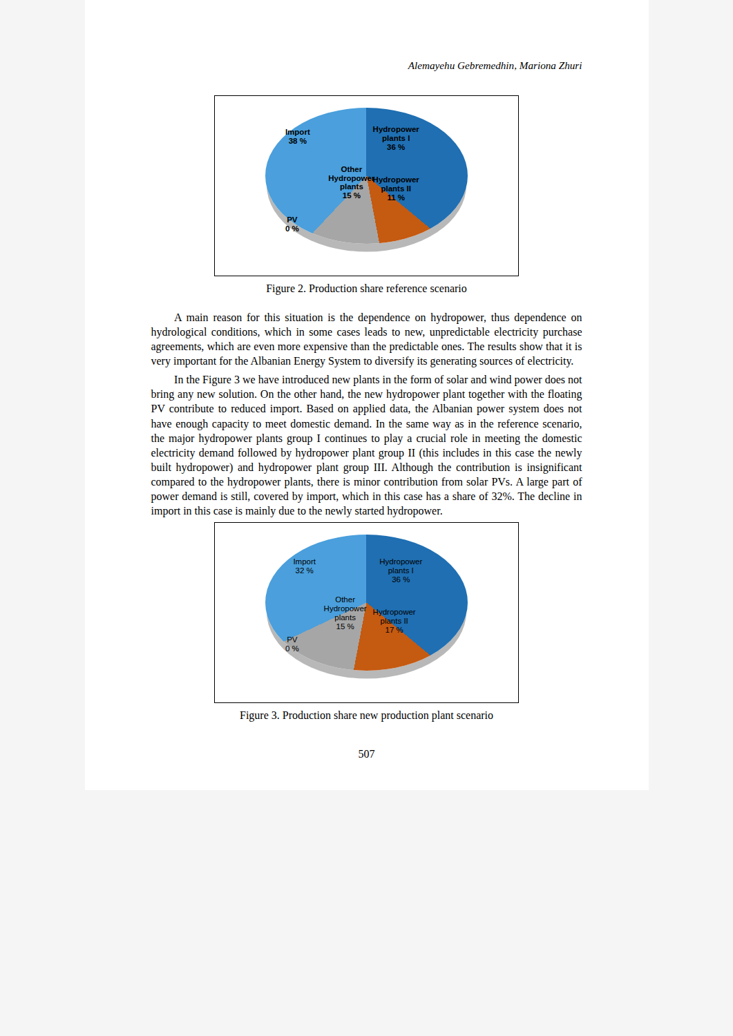Alemayehu Gebremedhin, Mariona Zhuri
Import
38 %
Hydropower
plants I
36 %
Hydropower
plants II
11 %
Other
Hydropower
plants
15 %
PV
0 %
Figure 2. Production share reference scenario
A main reason for this situation is the dependence on hydropower, thus dependence on hydrological conditions, which in some cases leads to new, unpredictable electricity purchase agreements, which are even more expensive than the predictable ones. The results show that it is very important for the Albanian Energy System to diversify its generating sources of electricity.
In the Figure 3 we have introduced new plants in the form of solar and wind power does not bring any new solution. On the other hand, the new hydropower plant together with the floating PV contribute to reduced import. Based on applied data, the Albanian power system does not have enough capacity to meet domestic demand. In the same way as in the reference scenario, the major hydropower plants group I continues to play a crucial role in meeting the domestic electricity demand followed by hydropower plant group II (this includes in this case the newly built hydropower) and hydropower plant group III. Although the contribution is insignificant compared to the hydropower plants, there is minor contribution from solar PVs. A large part of power demand is still, covered by import, which in this case has a share of 32%. The decline in import in this case is mainly due to the newly started hydropower.
Import
32 %
Hydropower
plants I
36 %
Hydropower
plants II
17 %
Other
Hydropower
plants
15 %
PV
0 %
Figure 3. Production share new production plant scenario
507